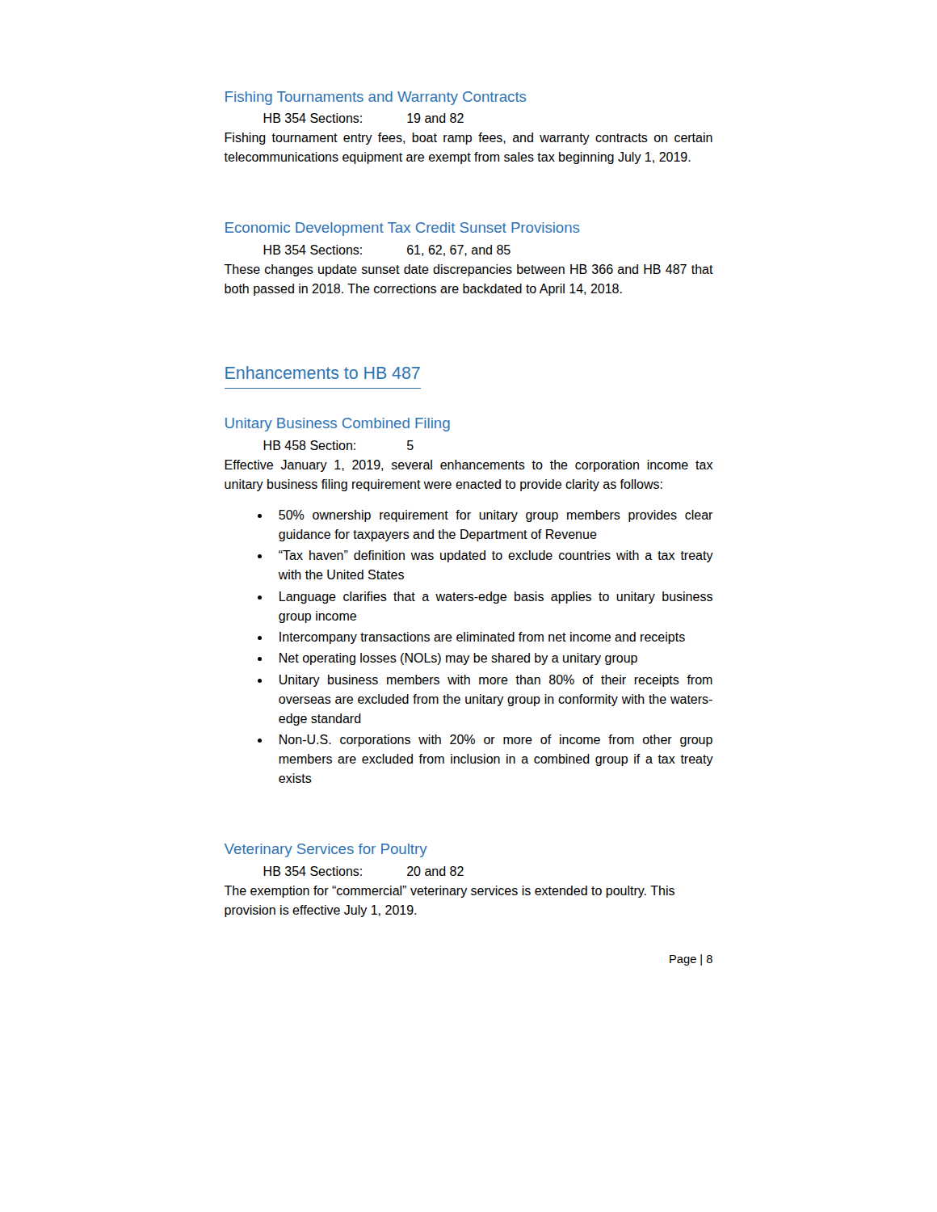Fishing Tournaments and Warranty Contracts
HB 354 Sections: 19 and 82
Fishing tournament entry fees, boat ramp fees, and warranty contracts on certain telecommunications equipment are exempt from sales tax beginning July 1, 2019.
Economic Development Tax Credit Sunset Provisions
HB 354 Sections: 61, 62, 67, and 85
These changes update sunset date discrepancies between HB 366 and HB 487 that both passed in 2018. The corrections are backdated to April 14, 2018.
Enhancements to HB 487
Unitary Business Combined Filing
HB 458 Section: 5
Effective January 1, 2019, several enhancements to the corporation income tax unitary business filing requirement were enacted to provide clarity as follows:
50% ownership requirement for unitary group members provides clear guidance for taxpayers and the Department of Revenue
“Tax haven” definition was updated to exclude countries with a tax treaty with the United States
Language clarifies that a waters-edge basis applies to unitary business group income
Intercompany transactions are eliminated from net income and receipts
Net operating losses (NOLs) may be shared by a unitary group
Unitary business members with more than 80% of their receipts from overseas are excluded from the unitary group in conformity with the waters-edge standard
Non-U.S. corporations with 20% or more of income from other group members are excluded from inclusion in a combined group if a tax treaty exists
Veterinary Services for Poultry
HB 354 Sections: 20 and 82
The exemption for “commercial” veterinary services is extended to poultry. This provision is effective July 1, 2019.
Page | 8